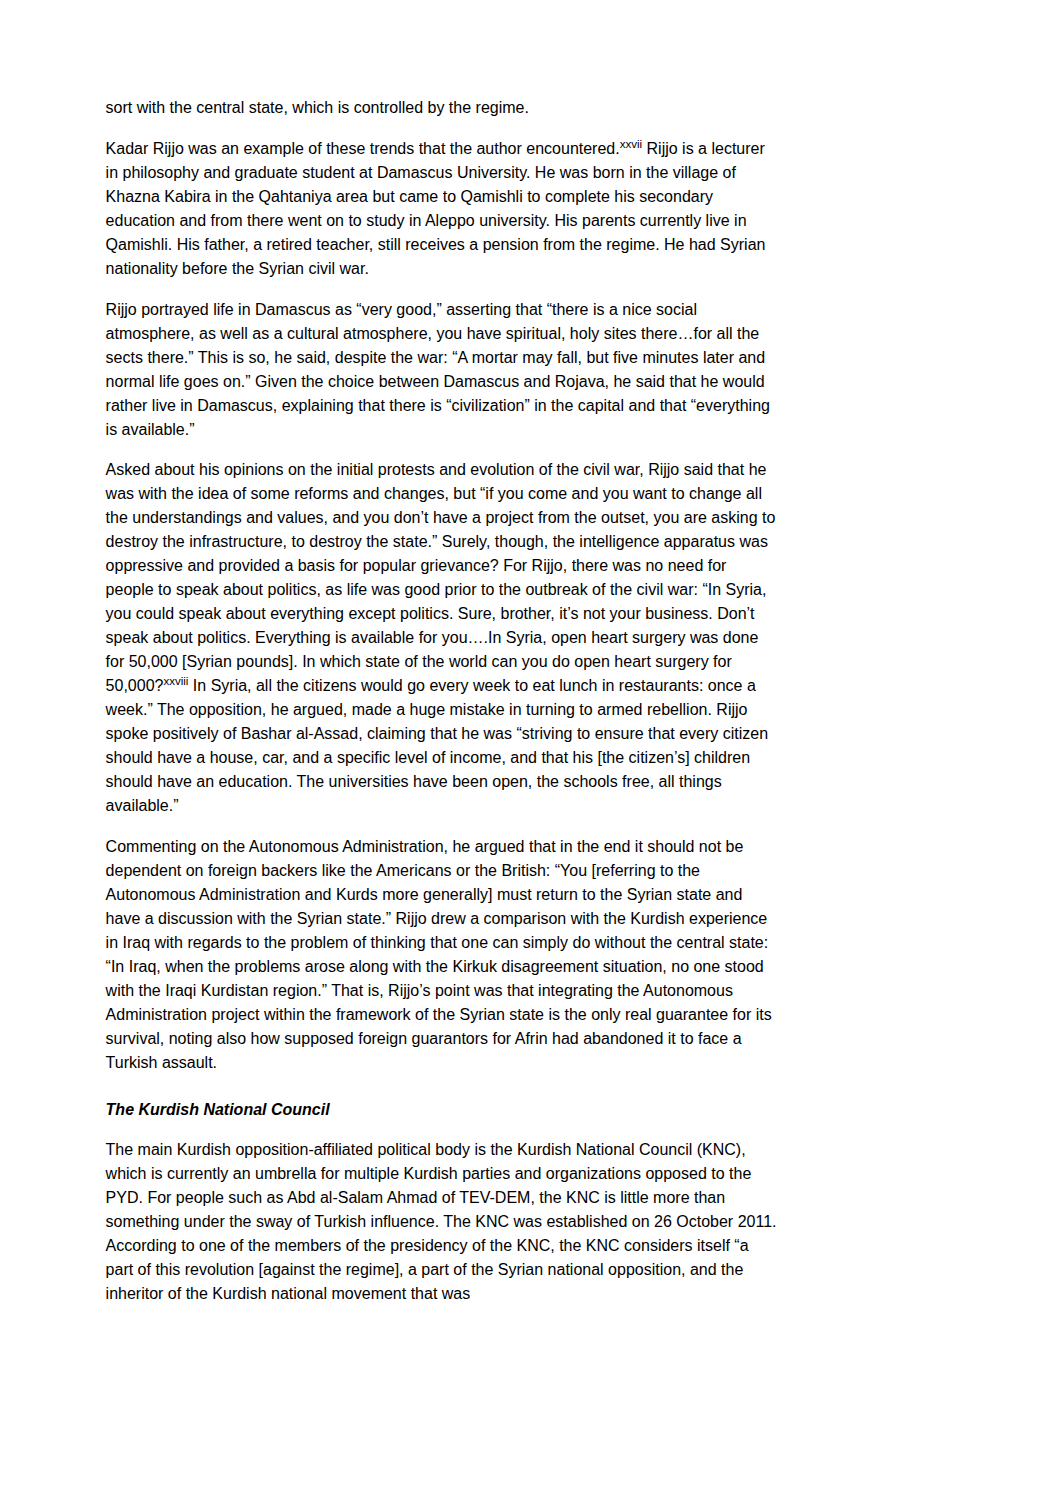sort with the central state, which is controlled by the regime.
Kadar Rijjo was an example of these trends that the author encountered.xxvii Rijjo is a lecturer in philosophy and graduate student at Damascus University. He was born in the village of Khazna Kabira in the Qahtaniya area but came to Qamishli to complete his secondary education and from there went on to study in Aleppo university. His parents currently live in Qamishli. His father, a retired teacher, still receives a pension from the regime. He had Syrian nationality before the Syrian civil war.
Rijjo portrayed life in Damascus as “very good,” asserting that “there is a nice social atmosphere, as well as a cultural atmosphere, you have spiritual, holy sites there…for all the sects there.” This is so, he said, despite the war: “A mortar may fall, but five minutes later and normal life goes on.” Given the choice between Damascus and Rojava, he said that he would rather live in Damascus, explaining that there is “civilization” in the capital and that “everything is available.”
Asked about his opinions on the initial protests and evolution of the civil war, Rijjo said that he was with the idea of some reforms and changes, but “if you come and you want to change all the understandings and values, and you don’t have a project from the outset, you are asking to destroy the infrastructure, to destroy the state.” Surely, though, the intelligence apparatus was oppressive and provided a basis for popular grievance? For Rijjo, there was no need for people to speak about politics, as life was good prior to the outbreak of the civil war: “In Syria, you could speak about everything except politics. Sure, brother, it’s not your business. Don’t speak about politics. Everything is available for you….In Syria, open heart surgery was done for 50,000 [Syrian pounds]. In which state of the world can you do open heart surgery for 50,000?xxviii In Syria, all the citizens would go every week to eat lunch in restaurants: once a week.” The opposition, he argued, made a huge mistake in turning to armed rebellion. Rijjo spoke positively of Bashar al-Assad, claiming that he was “striving to ensure that every citizen should have a house, car, and a specific level of income, and that his [the citizen’s] children should have an education. The universities have been open, the schools free, all things available.”
Commenting on the Autonomous Administration, he argued that in the end it should not be dependent on foreign backers like the Americans or the British: “You [referring to the Autonomous Administration and Kurds more generally] must return to the Syrian state and have a discussion with the Syrian state.” Rijjo drew a comparison with the Kurdish experience in Iraq with regards to the problem of thinking that one can simply do without the central state: “In Iraq, when the problems arose along with the Kirkuk disagreement situation, no one stood with the Iraqi Kurdistan region.” That is, Rijjo’s point was that integrating the Autonomous Administration project within the framework of the Syrian state is the only real guarantee for its survival, noting also how supposed foreign guarantors for Afrin had abandoned it to face a Turkish assault.
The Kurdish National Council
The main Kurdish opposition-affiliated political body is the Kurdish National Council (KNC), which is currently an umbrella for multiple Kurdish parties and organizations opposed to the PYD. For people such as Abd al-Salam Ahmad of TEV-DEM, the KNC is little more than something under the sway of Turkish influence. The KNC was established on 26 October 2011. According to one of the members of the presidency of the KNC, the KNC considers itself “a part of this revolution [against the regime], a part of the Syrian national opposition, and the inheritor of the Kurdish national movement that was